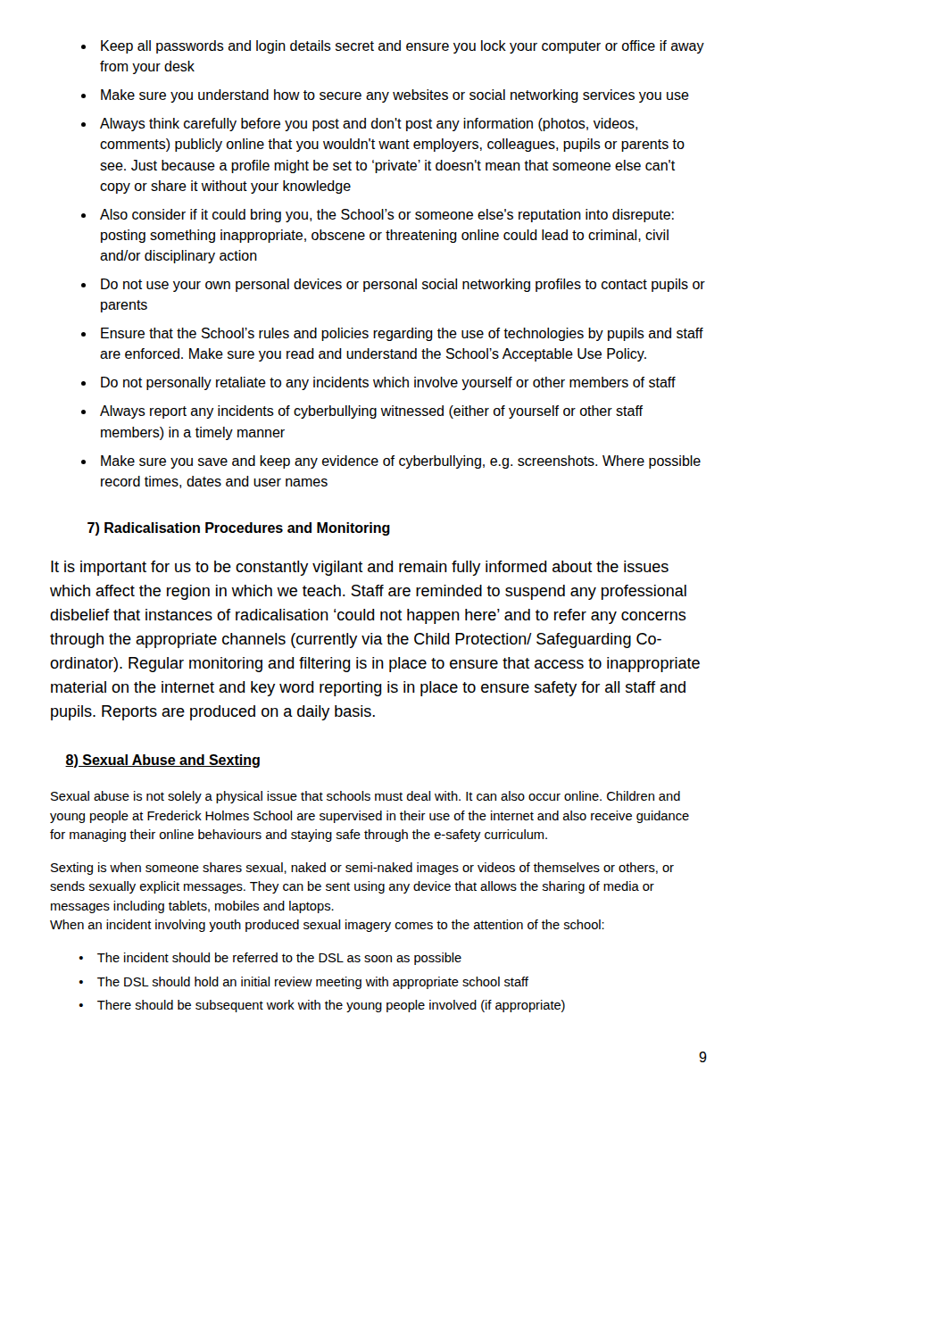Keep all passwords and login details secret and ensure you lock your computer or office if away from your desk
Make sure you understand how to secure any websites or social networking services you use
Always think carefully before you post and don't post any information (photos, videos, comments) publicly online that you wouldn't want employers, colleagues, pupils or parents to see. Just because a profile might be set to ‘private’ it doesn't mean that someone else can't copy or share it without your knowledge
Also consider if it could bring you, the School’s or someone else's reputation into disrepute: posting something inappropriate, obscene or threatening online could lead to criminal, civil and/or disciplinary action
Do not use your own personal devices or personal social networking profiles to contact pupils or parents
Ensure that the School’s rules and policies regarding the use of technologies by pupils and staff are enforced. Make sure you read and understand the School’s Acceptable Use Policy.
Do not personally retaliate to any incidents which involve yourself or other members of staff
Always report any incidents of cyberbullying witnessed (either of yourself or other staff members) in a timely manner
Make sure you save and keep any evidence of cyberbullying, e.g. screenshots. Where possible record times, dates and user names
7) Radicalisation Procedures and Monitoring
It is important for us to be constantly vigilant and remain fully informed about the issues which affect the region in which we teach. Staff are reminded to suspend any professional disbelief that instances of radicalisation ‘could not happen here’ and to refer any concerns through the appropriate channels (currently via the Child Protection/ Safeguarding Co-ordinator). Regular monitoring and filtering is in place to ensure that access to inappropriate material on the internet and key word reporting is in place to ensure safety for all staff and pupils. Reports are produced on a daily basis.
8) Sexual Abuse and Sexting
Sexual abuse is not solely a physical issue that schools must deal with. It can also occur online. Children and young people at Frederick Holmes School are supervised in their use of the internet and also receive guidance for managing their online behaviours and staying safe through the e-safety curriculum.
Sexting is when someone shares sexual, naked or semi-naked images or videos of themselves or others, or sends sexually explicit messages. They can be sent using any device that allows the sharing of media or messages including tablets, mobiles and laptops.
When an incident involving youth produced sexual imagery comes to the attention of the school:
The incident should be referred to the DSL as soon as possible
The DSL should hold an initial review meeting with appropriate school staff
There should be subsequent work with the young people involved (if appropriate)
9